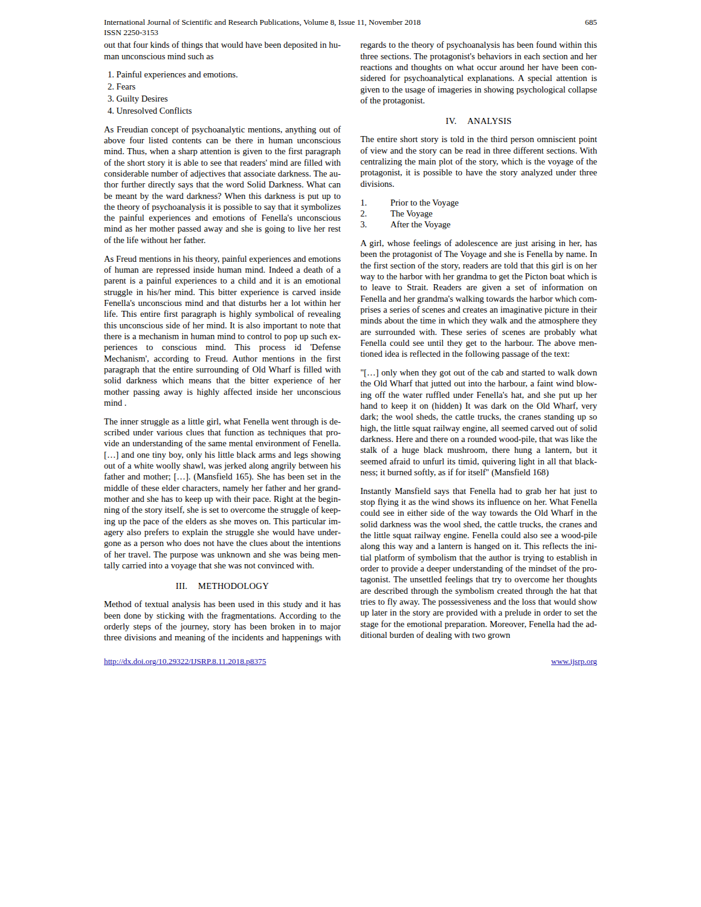International Journal of Scientific and Research Publications, Volume 8, Issue 11, November 2018 685
ISSN 2250-3153
out that four kinds of things that would have been deposited in human unconscious mind such as
Painful experiences and emotions.
Fears
Guilty Desires
Unresolved Conflicts
As Freudian concept of psychoanalytic mentions, anything out of above four listed contents can be there in human unconscious mind. Thus, when a sharp attention is given to the first paragraph of the short story it is able to see that readers' mind are filled with considerable number of adjectives that associate darkness. The author further directly says that the word Solid Darkness. What can be meant by the ward darkness? When this darkness is put up to the theory of psychoanalysis it is possible to say that it symbolizes the painful experiences and emotions of Fenella's unconscious mind as her mother passed away and she is going to live her rest of the life without her father.
As Freud mentions in his theory, painful experiences and emotions of human are repressed inside human mind. Indeed a death of a parent is a painful experiences to a child and it is an emotional struggle in his/her mind. This bitter experience is carved inside Fenella's unconscious mind and that disturbs her a lot within her life. This entire first paragraph is highly symbolical of revealing this unconscious side of her mind. It is also important to note that there is a mechanism in human mind to control to pop up such experiences to conscious mind. This process id 'Defense Mechanism', according to Freud. Author mentions in the first paragraph that the entire surrounding of Old Wharf is filled with solid darkness which means that the bitter experience of her mother passing away is highly affected inside her unconscious mind .
The inner struggle as a little girl, what Fenella went through is described under various clues that function as techniques that provide an understanding of the same mental environment of Fenella. […] and one tiny boy, only his little black arms and legs showing out of a white woolly shawl, was jerked along angrily between his father and mother; […]. (Mansfield 165). She has been set in the middle of these elder characters, namely her father and her grandmother and she has to keep up with their pace. Right at the beginning of the story itself, she is set to overcome the struggle of keeping up the pace of the elders as she moves on. This particular imagery also prefers to explain the struggle she would have undergone as a person who does not have the clues about the intentions of her travel. The purpose was unknown and she was being mentally carried into a voyage that she was not convinced with.
III. METHODOLOGY
Method of textual analysis has been used in this study and it has been done by sticking with the fragmentations. According to the orderly steps of the journey, story has been broken in to major three divisions and meaning of the incidents and happenings with regards to the theory of psychoanalysis has been found within this three sections. The protagonist's behaviors in each section and her reactions and thoughts on what occur around her have been considered for psychoanalytical explanations. A special attention is given to the usage of imageries in showing psychological collapse of the protagonist.
IV. ANALYSIS
The entire short story is told in the third person omniscient point of view and the story can be read in three different sections. With centralizing the main plot of the story, which is the voyage of the protagonist, it is possible to have the story analyzed under three divisions.
1. Prior to the Voyage
2. The Voyage
3. After the Voyage
A girl, whose feelings of adolescence are just arising in her, has been the protagonist of The Voyage and she is Fenella by name. In the first section of the story, readers are told that this girl is on her way to the harbor with her grandma to get the Picton boat which is to leave to Strait. Readers are given a set of information on Fenella and her grandma's walking towards the harbor which comprises a series of scenes and creates an imaginative picture in their minds about the time in which they walk and the atmosphere they are surrounded with. These series of scenes are probably what Fenella could see until they get to the harbour. The above mentioned idea is reflected in the following passage of the text:
"[…] only when they got out of the cab and started to walk down the Old Wharf that jutted out into the harbour, a faint wind blowing off the water ruffled under Fenella's hat, and she put up her hand to keep it on (hidden) It was dark on the Old Wharf, very dark; the wool sheds, the cattle trucks, the cranes standing up so high, the little squat railway engine, all seemed carved out of solid darkness. Here and there on a rounded wood-pile, that was like the stalk of a huge black mushroom, there hung a lantern, but it seemed afraid to unfurl its timid, quivering light in all that blackness; it burned softly, as if for itself" (Mansfield 168)
Instantly Mansfield says that Fenella had to grab her hat just to stop flying it as the wind shows its influence on her. What Fenella could see in either side of the way towards the Old Wharf in the solid darkness was the wool shed, the cattle trucks, the cranes and the little squat railway engine. Fenella could also see a wood-pile along this way and a lantern is hanged on it. This reflects the initial platform of symbolism that the author is trying to establish in order to provide a deeper understanding of the mindset of the protagonist. The unsettled feelings that try to overcome her thoughts are described through the symbolism created through the hat that tries to fly away. The possessiveness and the loss that would show up later in the story are provided with a prelude in order to set the stage for the emotional preparation. Moreover, Fenella had the additional burden of dealing with two grown
http://dx.doi.org/10.29322/IJSRP.8.11.2018.p8375 www.ijsrp.org